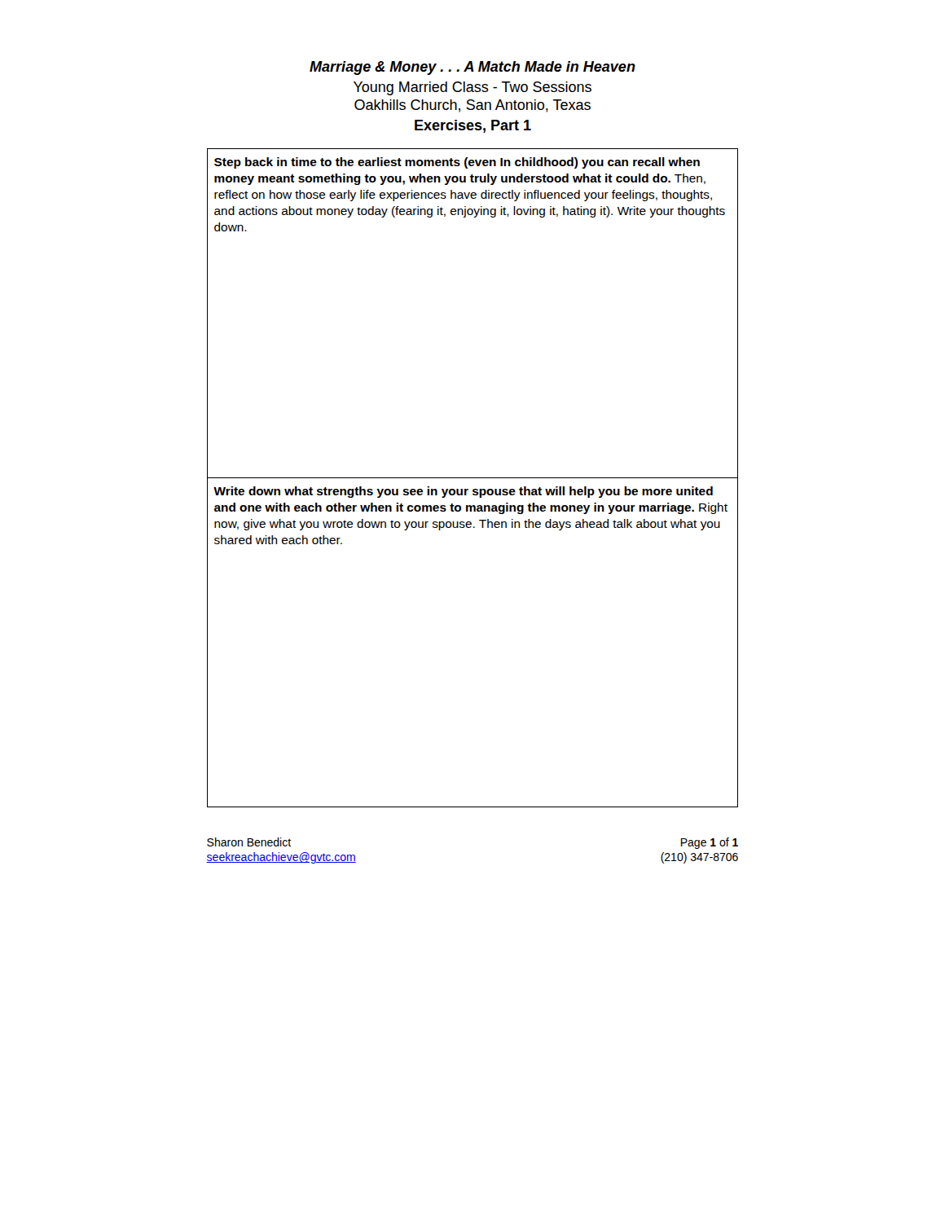Marriage & Money . . . A Match Made in Heaven
Young Married Class - Two Sessions
Oakhills Church, San Antonio, Texas
Exercises, Part 1
| Step back in time to the earliest moments (even In childhood) you can recall when money meant something to you, when you truly understood what it could do. Then, reflect on how those early life experiences have directly influenced your feelings, thoughts, and actions about money today (fearing it, enjoying it, loving it, hating it). Write your thoughts down. |
| Write down what strengths you see in your spouse that will help you be more united and one with each other when it comes to managing the money in your marriage. Right now, give what you wrote down to your spouse. Then in the days ahead talk about what you shared with each other. |
Sharon Benedict
seekreachachieve@gvtc.com
Page 1 of 1
(210) 347-8706